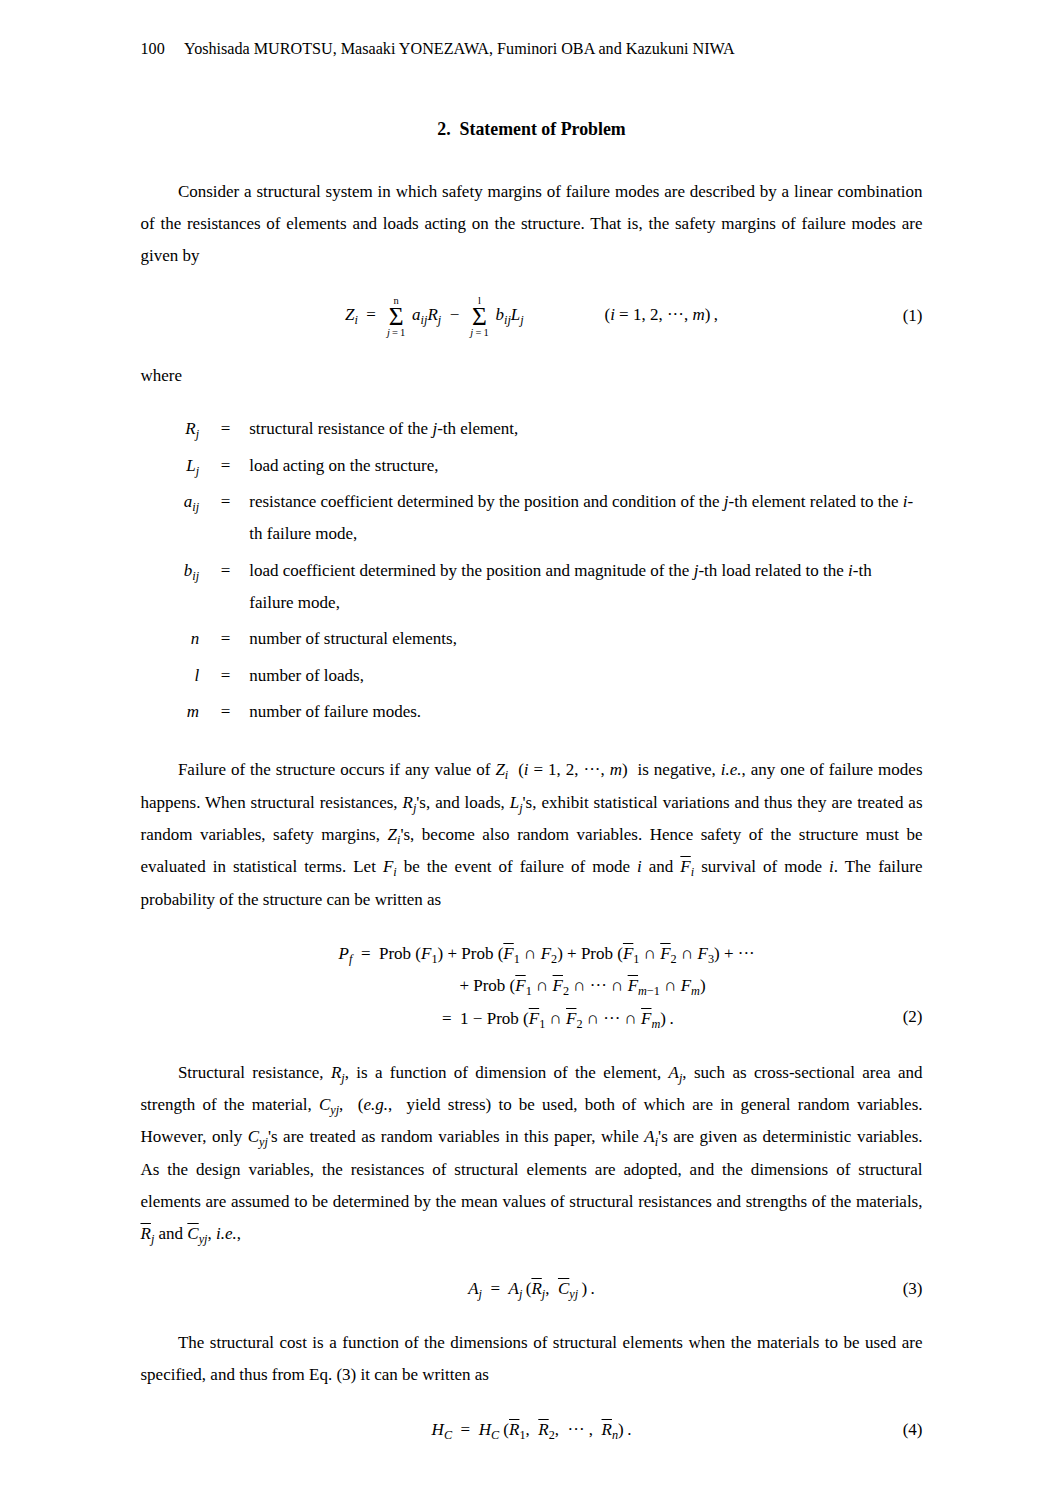100 Yoshisada MUROTSU, Masaaki YONEZAWA, Fuminori OBA and Kazukuni NIWA
2. Statement of Problem
Consider a structural system in which safety margins of failure modes are described by a linear combination of the resistances of elements and loads acting on the structure. That is, the safety margins of failure modes are given by
Zi = nΣj = 1 aijRj − lΣj = 1 bijLj (i = 1, 2, ···, m) , (1)
where
| R j | = | structural resistance of the j -th element, |
| L j | = | load acting on the structure, |
| a ij | = | resistance coefficient determined by the position and condition of the j -th element related to the i -th failure mode, |
| b ij | = | load coefficient determined by the position and magnitude of the j -th load related to the i -th failure mode, |
| n | = | number of structural elements, |
| l | = | number of loads, |
| m | = | number of failure modes. |
Failure of the structure occurs if any value of Zi (i = 1, 2, ···, m) is negative, i.e., any one of failure modes happens. When structural resistances, Rj's, and loads, Lj's, exhibit statistical variations and thus they are treated as random variables, safety margins, Zi's, become also random variables. Hence safety of the structure must be evaluated in statistical terms. Let Fi be the event of failure of mode i and Fi survival of mode i. The failure probability of the structure can be written as
Pf = Prob (F1) + Prob (F1 ∩ F2) + Prob (F1 ∩ F2 ∩ F3) + ···
+ Prob (F1 ∩ F2 ∩ ··· ∩ Fm−1 ∩ Fm)
= 1 − Prob (F1 ∩ F2 ∩ ··· ∩ Fm) .
(2)
Structural resistance, Rj, is a function of dimension of the element, Aj, such as cross-sectional area and strength of the material, Cyj, (e.g., yield stress) to be used, both of which are in general random variables. However, only Cyj's are treated as random variables in this paper, while Ai's are given as deterministic variables. As the design variables, the resistances of structural elements are adopted, and the dimensions of structural elements are assumed to be determined by the mean values of structural resistances and strengths of the materials, Rj and Cyj, i.e.,
Aj = Aj (Rj, Cyj ) . (3)
The structural cost is a function of the dimensions of structural elements when the materials to be used are specified, and thus from Eq. (3) it can be written as
HC = HC (R1, R2, ··· , Rn) . (4)